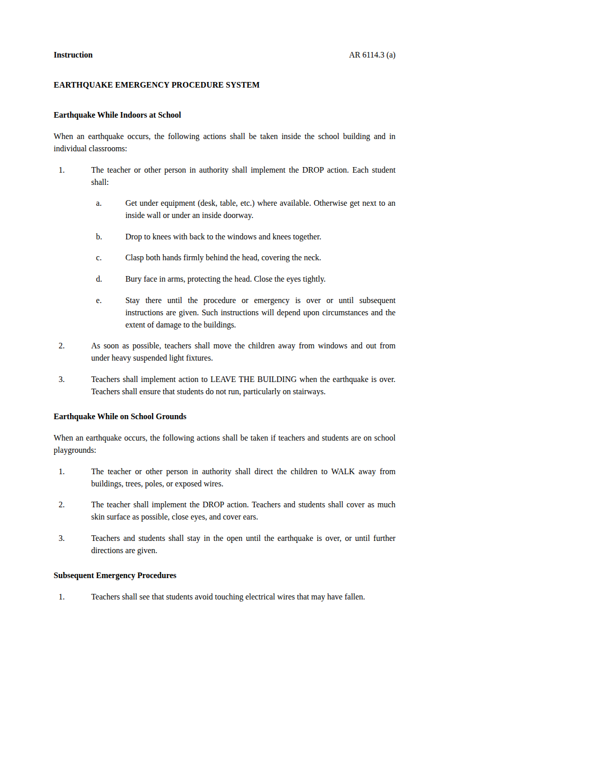Instruction AR 6114.3 (a)
EARTHQUAKE EMERGENCY PROCEDURE SYSTEM
Earthquake While Indoors at School
When an earthquake occurs, the following actions shall be taken inside the school building and in individual classrooms:
The teacher or other person in authority shall implement the DROP action. Each student shall:
Get under equipment (desk, table, etc.) where available. Otherwise get next to an inside wall or under an inside doorway.
Drop to knees with back to the windows and knees together.
Clasp both hands firmly behind the head, covering the neck.
Bury face in arms, protecting the head. Close the eyes tightly.
Stay there until the procedure or emergency is over or until subsequent instructions are given. Such instructions will depend upon circumstances and the extent of damage to the buildings.
As soon as possible, teachers shall move the children away from windows and out from under heavy suspended light fixtures.
Teachers shall implement action to LEAVE THE BUILDING when the earthquake is over. Teachers shall ensure that students do not run, particularly on stairways.
Earthquake While on School Grounds
When an earthquake occurs, the following actions shall be taken if teachers and students are on school playgrounds:
The teacher or other person in authority shall direct the children to WALK away from buildings, trees, poles, or exposed wires.
The teacher shall implement the DROP action. Teachers and students shall cover as much skin surface as possible, close eyes, and cover ears.
Teachers and students shall stay in the open until the earthquake is over, or until further directions are given.
Subsequent Emergency Procedures
Teachers shall see that students avoid touching electrical wires that may have fallen.